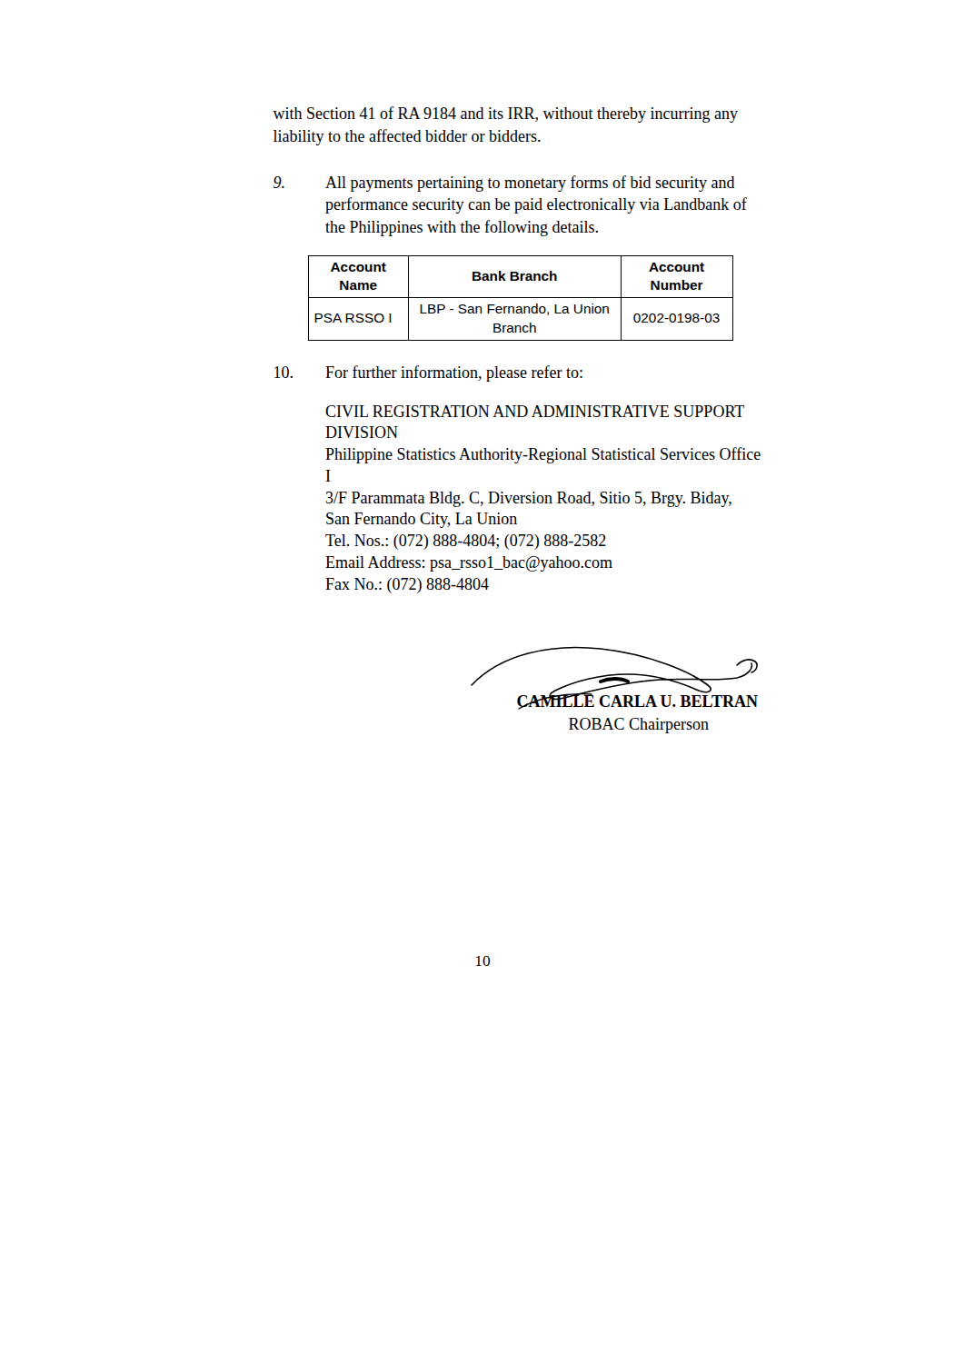with Section 41 of RA 9184 and its IRR, without thereby incurring any liability to the affected bidder or bidders.
9.
All payments pertaining to monetary forms of bid security and performance security can be paid electronically via Landbank of the Philippines with the following details.
| Account Name | Bank Branch | Account Number |
| --- | --- | --- |
| PSA RSSO I | LBP - San Fernando, La Union Branch | 0202-0198-03 |
10.
For further information, please refer to:
CIVIL REGISTRATION AND ADMINISTRATIVE SUPPORT DIVISION
Philippine Statistics Authority-Regional Statistical Services Office I
3/F Parammata Bldg. C, Diversion Road, Sitio 5, Brgy. Biday,
San Fernando City, La Union
Tel. Nos.: (072) 888-4804; (072) 888-2582
Email Address: psa_rsso1_bac@yahoo.com
Fax No.: (072) 888-4804
CAMILLE CARLA U. BELTRAN
ROBAC Chairperson
10